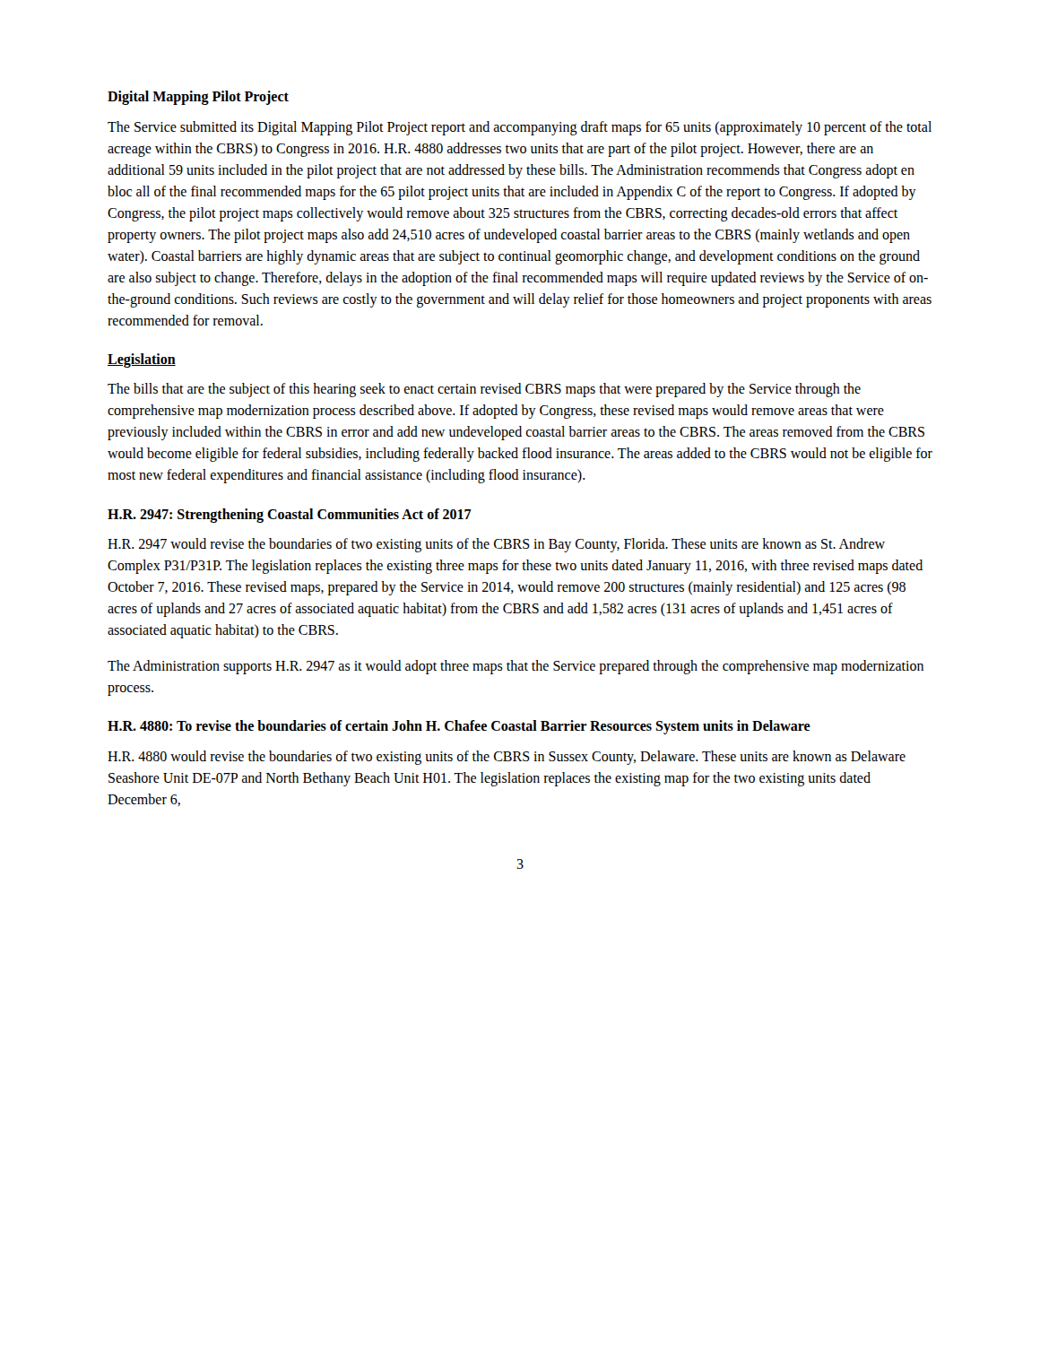Digital Mapping Pilot Project
The Service submitted its Digital Mapping Pilot Project report and accompanying draft maps for 65 units (approximately 10 percent of the total acreage within the CBRS) to Congress in 2016. H.R. 4880 addresses two units that are part of the pilot project. However, there are an additional 59 units included in the pilot project that are not addressed by these bills. The Administration recommends that Congress adopt en bloc all of the final recommended maps for the 65 pilot project units that are included in Appendix C of the report to Congress. If adopted by Congress, the pilot project maps collectively would remove about 325 structures from the CBRS, correcting decades-old errors that affect property owners. The pilot project maps also add 24,510 acres of undeveloped coastal barrier areas to the CBRS (mainly wetlands and open water). Coastal barriers are highly dynamic areas that are subject to continual geomorphic change, and development conditions on the ground are also subject to change. Therefore, delays in the adoption of the final recommended maps will require updated reviews by the Service of on-the-ground conditions. Such reviews are costly to the government and will delay relief for those homeowners and project proponents with areas recommended for removal.
Legislation
The bills that are the subject of this hearing seek to enact certain revised CBRS maps that were prepared by the Service through the comprehensive map modernization process described above. If adopted by Congress, these revised maps would remove areas that were previously included within the CBRS in error and add new undeveloped coastal barrier areas to the CBRS. The areas removed from the CBRS would become eligible for federal subsidies, including federally backed flood insurance. The areas added to the CBRS would not be eligible for most new federal expenditures and financial assistance (including flood insurance).
H.R. 2947: Strengthening Coastal Communities Act of 2017
H.R. 2947 would revise the boundaries of two existing units of the CBRS in Bay County, Florida. These units are known as St. Andrew Complex P31/P31P. The legislation replaces the existing three maps for these two units dated January 11, 2016, with three revised maps dated October 7, 2016. These revised maps, prepared by the Service in 2014, would remove 200 structures (mainly residential) and 125 acres (98 acres of uplands and 27 acres of associated aquatic habitat) from the CBRS and add 1,582 acres (131 acres of uplands and 1,451 acres of associated aquatic habitat) to the CBRS.
The Administration supports H.R. 2947 as it would adopt three maps that the Service prepared through the comprehensive map modernization process.
H.R. 4880: To revise the boundaries of certain John H. Chafee Coastal Barrier Resources System units in Delaware
H.R. 4880 would revise the boundaries of two existing units of the CBRS in Sussex County, Delaware. These units are known as Delaware Seashore Unit DE-07P and North Bethany Beach Unit H01. The legislation replaces the existing map for the two existing units dated December 6,
3